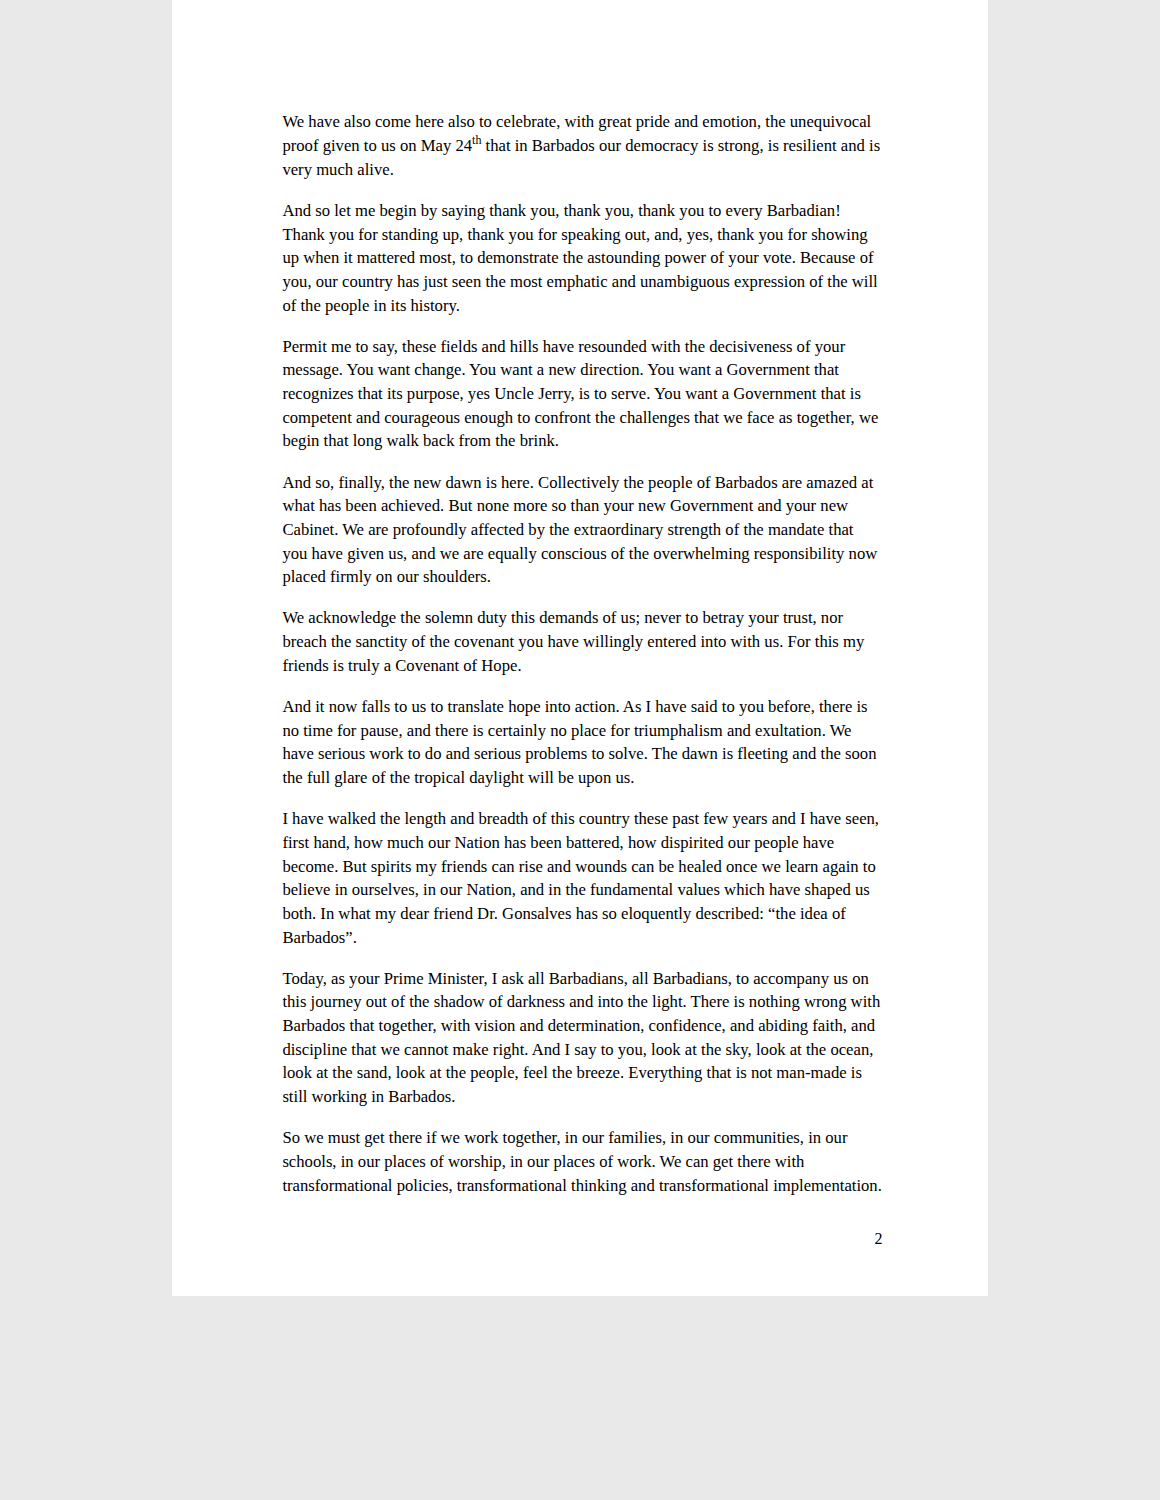We have also come here also to celebrate, with great pride and emotion, the unequivocal proof given to us on May 24th that in Barbados our democracy is strong, is resilient and is very much alive.
And so let me begin by saying thank you, thank you, thank you to every Barbadian! Thank you for standing up, thank you for speaking out, and, yes, thank you for showing up when it mattered most, to demonstrate the astounding power of your vote. Because of you, our country has just seen the most emphatic and unambiguous expression of the will of the people in its history.
Permit me to say, these fields and hills have resounded with the decisiveness of your message. You want change. You want a new direction. You want a Government that recognizes that its purpose, yes Uncle Jerry, is to serve. You want a Government that is competent and courageous enough to confront the challenges that we face as together, we begin that long walk back from the brink.
And so, finally, the new dawn is here. Collectively the people of Barbados are amazed at what has been achieved. But none more so than your new Government and your new Cabinet. We are profoundly affected by the extraordinary strength of the mandate that you have given us, and we are equally conscious of the overwhelming responsibility now placed firmly on our shoulders.
We acknowledge the solemn duty this demands of us; never to betray your trust, nor breach the sanctity of the covenant you have willingly entered into with us. For this my friends is truly a Covenant of Hope.
And it now falls to us to translate hope into action. As I have said to you before, there is no time for pause, and there is certainly no place for triumphalism and exultation. We have serious work to do and serious problems to solve. The dawn is fleeting and the soon the full glare of the tropical daylight will be upon us.
I have walked the length and breadth of this country these past few years and I have seen, first hand, how much our Nation has been battered, how dispirited our people have become. But spirits my friends can rise and wounds can be healed once we learn again to believe in ourselves, in our Nation, and in the fundamental values which have shaped us both. In what my dear friend Dr. Gonsalves has so eloquently described: “the idea of Barbados”.
Today, as your Prime Minister, I ask all Barbadians, all Barbadians, to accompany us on this journey out of the shadow of darkness and into the light. There is nothing wrong with Barbados that together, with vision and determination, confidence, and abiding faith, and discipline that we cannot make right. And I say to you, look at the sky, look at the ocean, look at the sand, look at the people, feel the breeze. Everything that is not man-made is still working in Barbados.
So we must get there if we work together, in our families, in our communities, in our schools, in our places of worship, in our places of work. We can get there with transformational policies, transformational thinking and transformational implementation.
2